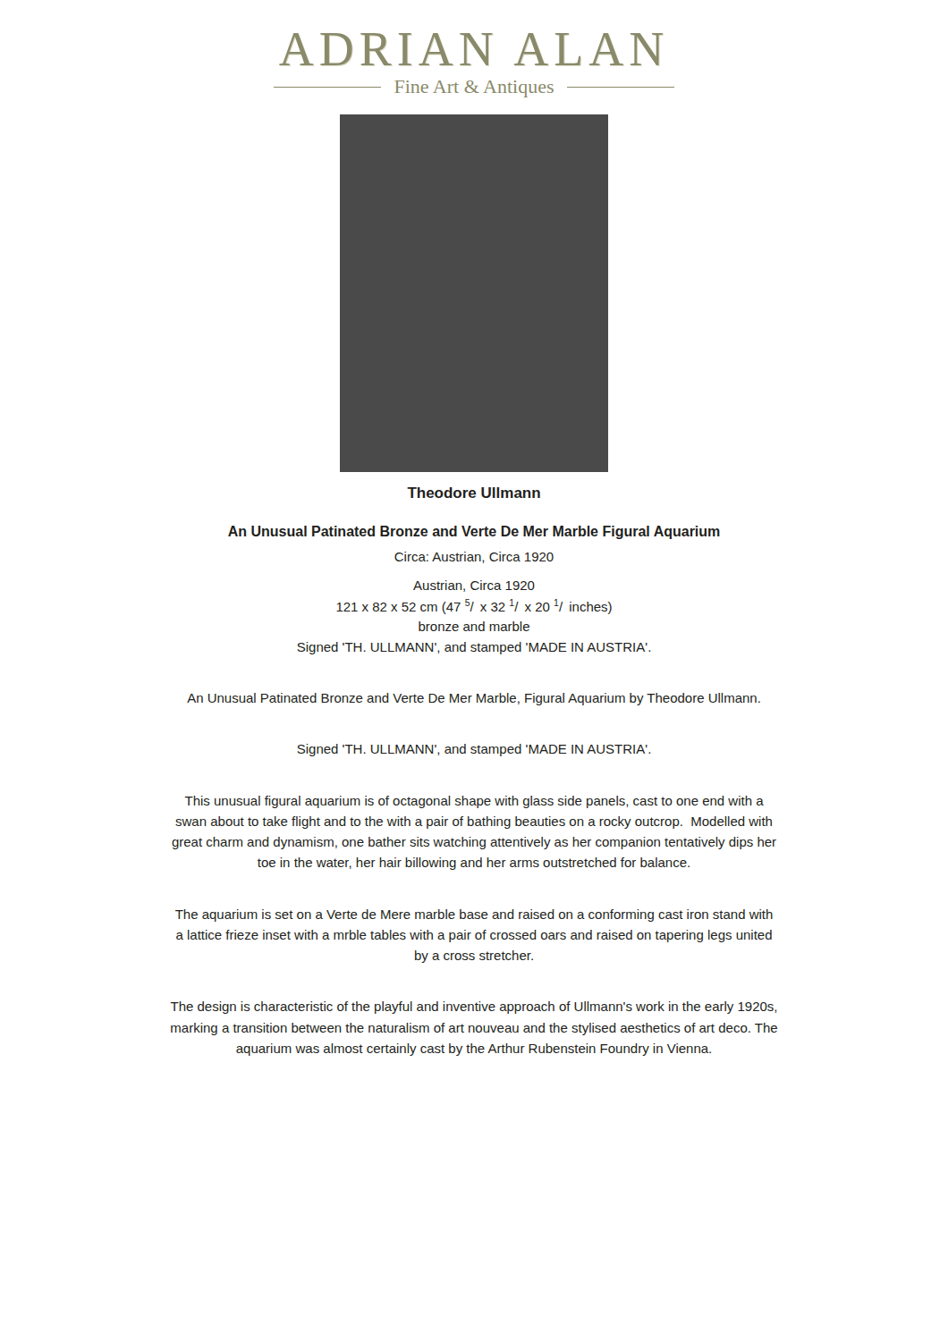ADRIAN ALAN
Fine Art & Antiques
Theodore Ullmann
An Unusual Patinated Bronze and Verte De Mer Marble Figural Aquarium
Circa: Austrian, Circa 1920
Austrian, Circa 1920
121 x 82 x 52 cm (47 5/  x 32 1/  x 20 1/  inches)
bronze and marble
Signed 'TH. ULLMANN', and stamped 'MADE IN AUSTRIA'.
An Unusual Patinated Bronze and Verte De Mer Marble, Figural Aquarium by Theodore Ullmann.
Signed 'TH. ULLMANN', and stamped 'MADE IN AUSTRIA'.
This unusual figural aquarium is of octagonal shape with glass side panels, cast to one end with a swan about to take flight and to the with a pair of bathing beauties on a rocky outcrop. Modelled with great charm and dynamism, one bather sits watching attentively as her companion tentatively dips her toe in the water, her hair billowing and her arms outstretched for balance.
The aquarium is set on a Verte de Mere marble base and raised on a conforming cast iron stand with a lattice frieze inset with a mrble tables with a pair of crossed oars and raised on tapering legs united by a cross stretcher.
The design is characteristic of the playful and inventive approach of Ullmann's work in the early 1920s, marking a transition between the naturalism of art nouveau and the stylised aesthetics of art deco. The aquarium was almost certainly cast by the Arthur Rubenstein Foundry in Vienna.